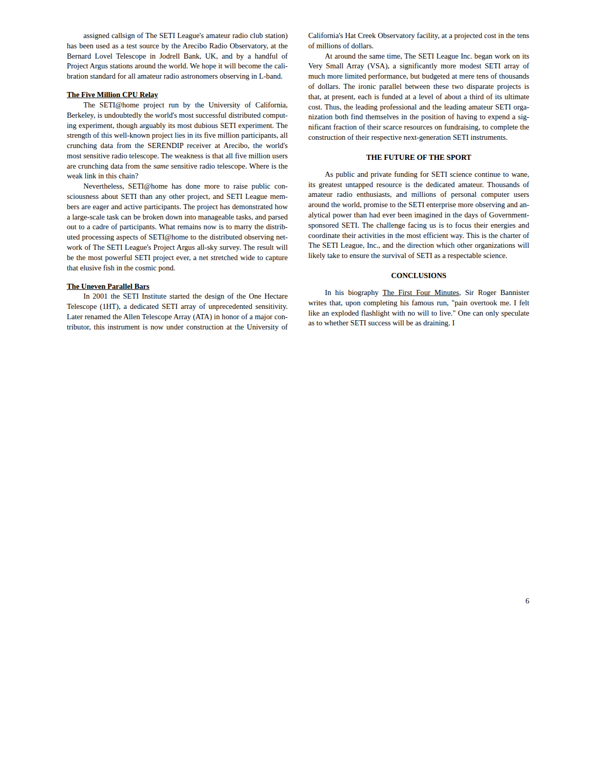assigned callsign of The SETI League's amateur radio club station) has been used as a test source by the Arecibo Radio Observatory, at the Bernard Lovel Telescope in Jodrell Bank, UK, and by a handful of Project Argus stations around the world. We hope it will become the calibration standard for all amateur radio astronomers observing in L-band.
The Five Million CPU Relay
The SETI@home project run by the University of California, Berkeley, is undoubtedly the world's most successful distributed computing experiment, though arguably its most dubious SETI experiment. The strength of this well-known project lies in its five million participants, all crunching data from the SERENDIP receiver at Arecibo, the world's most sensitive radio telescope. The weakness is that all five million users are crunching data from the same sensitive radio telescope. Where is the weak link in this chain?
Nevertheless, SETI@home has done more to raise public consciousness about SETI than any other project, and SETI League members are eager and active participants. The project has demonstrated how a large-scale task can be broken down into manageable tasks, and parsed out to a cadre of participants. What remains now is to marry the distributed processing aspects of SETI@home to the distributed observing network of The SETI League's Project Argus all-sky survey. The result will be the most powerful SETI project ever, a net stretched wide to capture that elusive fish in the cosmic pond.
The Uneven Parallel Bars
In 2001 the SETI Institute started the design of the One Hectare Telescope (1HT), a dedicated SETI array of unprecedented sensitivity. Later renamed the Allen Telescope Array (ATA) in honor of a major contributor, this instrument is now under construction at the University of California's Hat Creek Observatory facility, at a projected cost in the tens of millions of dollars.
At around the same time, The SETI League Inc. began work on its Very Small Array (VSA), a significantly more modest SETI array of much more limited performance, but budgeted at mere tens of thousands of dollars. The ironic parallel between these two disparate projects is that, at present, each is funded at a level of about a third of its ultimate cost. Thus, the leading professional and the leading amateur SETI organization both find themselves in the position of having to expend a significant fraction of their scarce resources on fundraising, to complete the construction of their respective next-generation SETI instruments.
The Future of the Sport
As public and private funding for SETI science continue to wane, its greatest untapped resource is the dedicated amateur. Thousands of amateur radio enthusiasts, and millions of personal computer users around the world, promise to the SETI enterprise more observing and analytical power than had ever been imagined in the days of Government-sponsored SETI. The challenge facing us is to focus their energies and coordinate their activities in the most efficient way. This is the charter of The SETI League, Inc., and the direction which other organizations will likely take to ensure the survival of SETI as a respectable science.
Conclusions
In his biography The First Four Minutes, Sir Roger Bannister writes that, upon completing his famous run, "pain overtook me. I felt like an exploded flashlight with no will to live." One can only speculate as to whether SETI success will be as draining. I
6